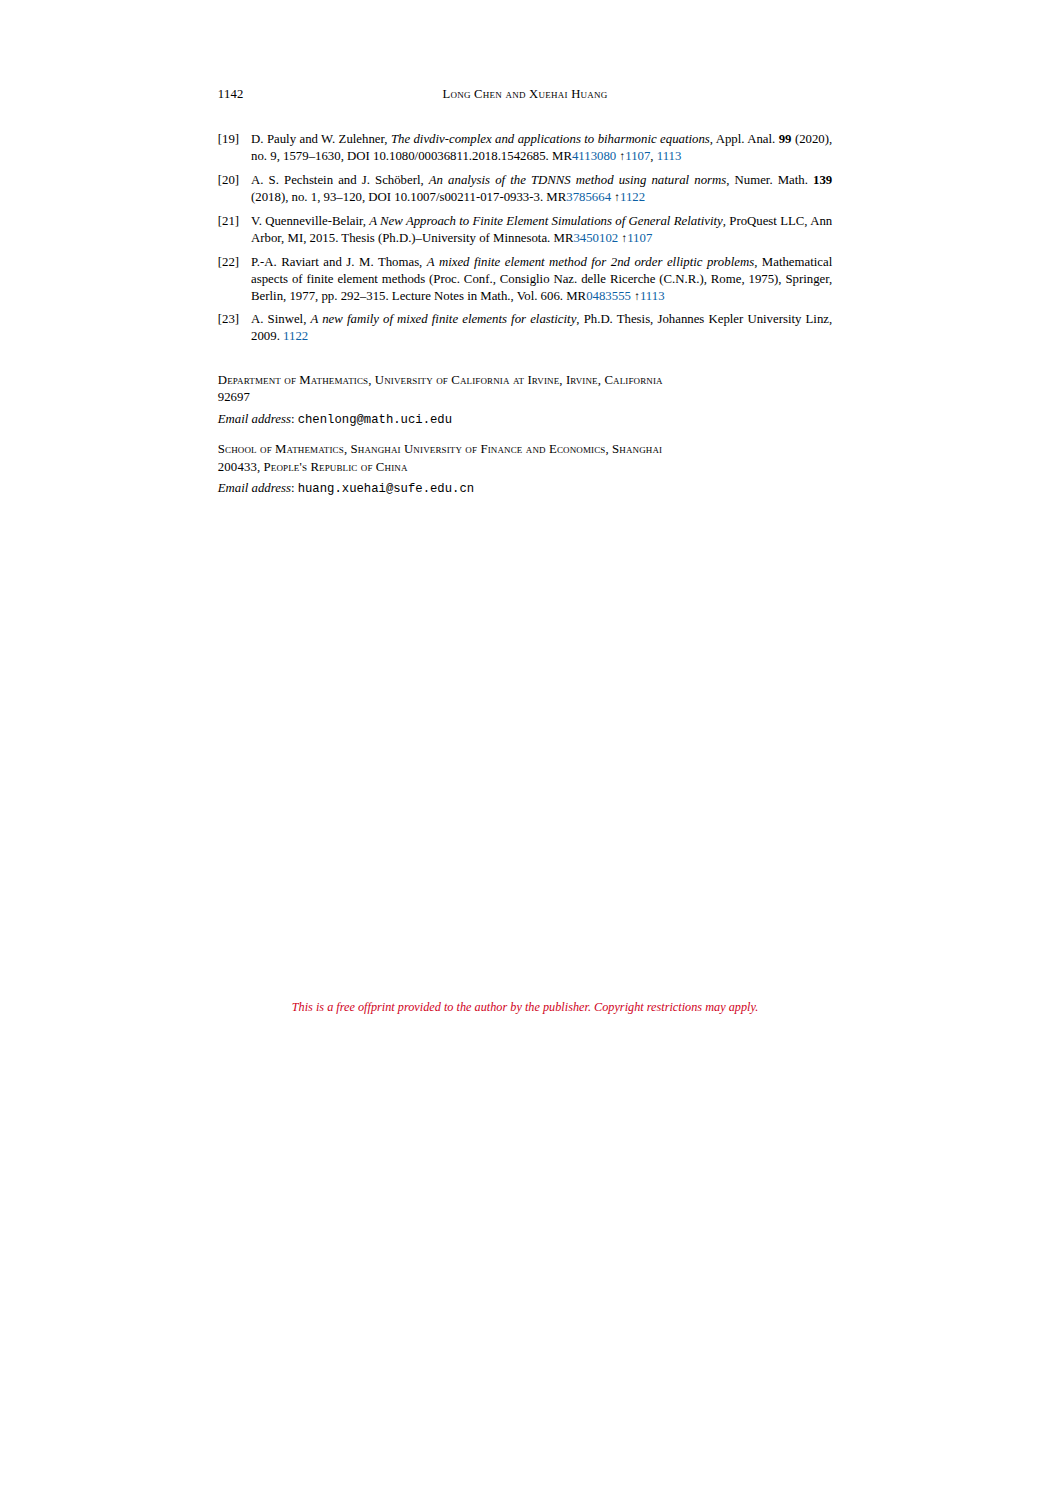1142
Long Chen and Xuehai Huang
[19] D. Pauly and W. Zulehner, The divdiv-complex and applications to biharmonic equations, Appl. Anal. 99 (2020), no. 9, 1579–1630, DOI 10.1080/00036811.2018.1542685. MR4113080 ↑1107, 1113
[20] A. S. Pechstein and J. Schöberl, An analysis of the TDNNS method using natural norms, Numer. Math. 139 (2018), no. 1, 93–120, DOI 10.1007/s00211-017-0933-3. MR3785664 ↑1122
[21] V. Quenneville-Belair, A New Approach to Finite Element Simulations of General Relativity, ProQuest LLC, Ann Arbor, MI, 2015. Thesis (Ph.D.)–University of Minnesota. MR3450102 ↑1107
[22] P.-A. Raviart and J. M. Thomas, A mixed finite element method for 2nd order elliptic problems, Mathematical aspects of finite element methods (Proc. Conf., Consiglio Naz. delle Ricerche (C.N.R.), Rome, 1975), Springer, Berlin, 1977, pp. 292–315. Lecture Notes in Math., Vol. 606. MR0483555 ↑1113
[23] A. Sinwel, A new family of mixed finite elements for elasticity, Ph.D. Thesis, Johannes Kepler University Linz, 2009. 1122
Department of Mathematics, University of California at Irvine, Irvine, California
92697
Email address: chenlong@math.uci.edu
School of Mathematics, Shanghai University of Finance and Economics, Shanghai
200433, People's Republic of China
Email address: huang.xuehai@sufe.edu.cn
This is a free offprint provided to the author by the publisher. Copyright restrictions may apply.